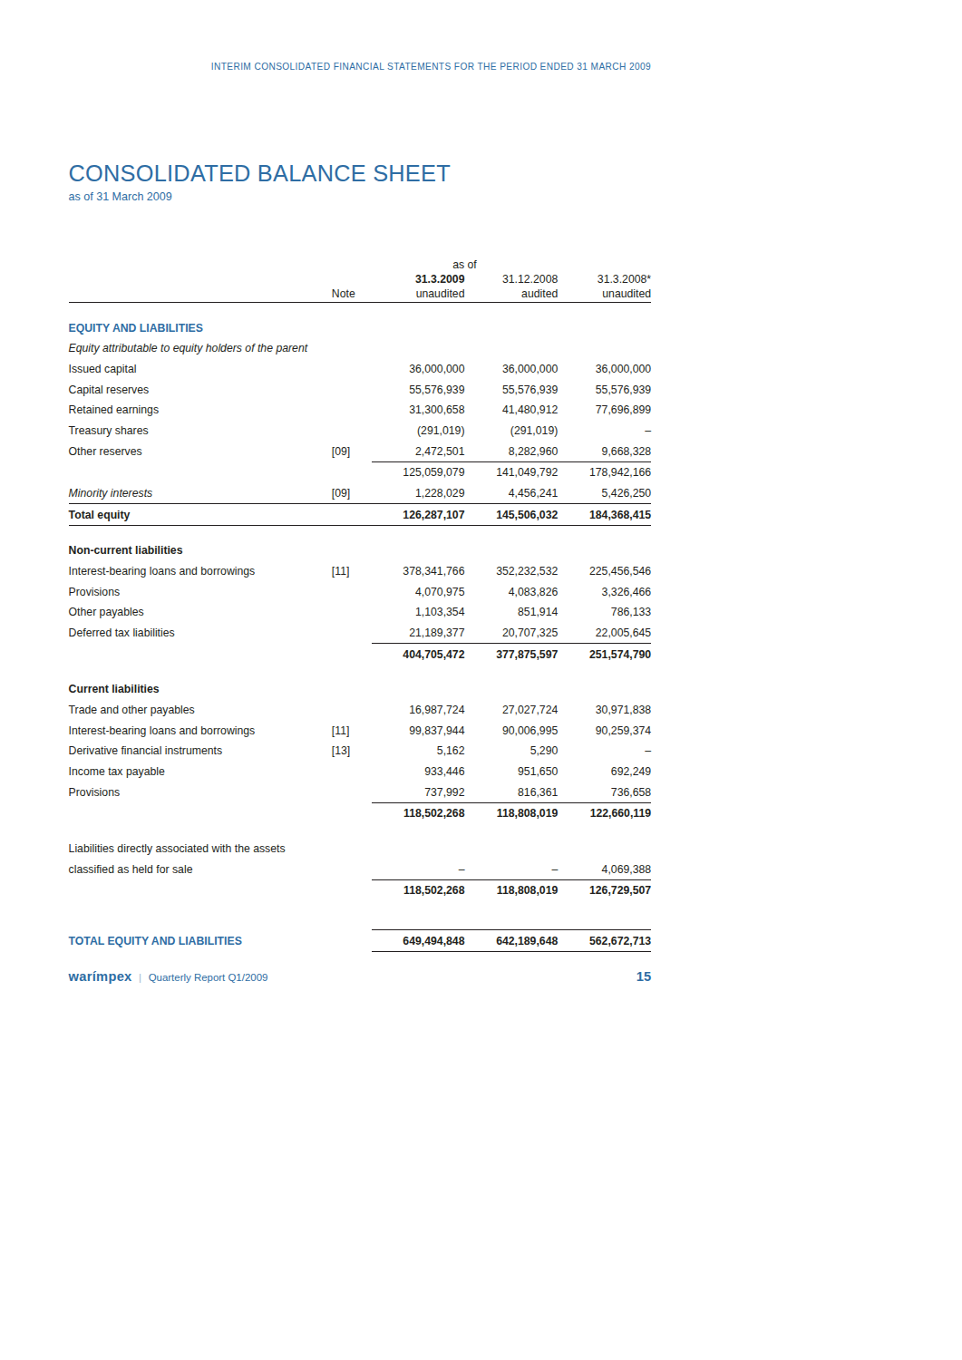Interim consolidated financial statements for the period ended 31 March 2009
Consolidated Balance Sheet
as of 31 March 2009
| | | as of | |
| --- | --- | --- | --- |
| | | 31.3.2009 | 31.12.2008 | 31.3.2008* |
| | Note | unaudited | audited | unaudited |
| EQUITY AND LIABILITIES | | | | |
| Equity attributable to equity holders of the parent | | | | |
| Issued capital | | 36,000,000 | 36,000,000 | 36,000,000 |
| Capital reserves | | 55,576,939 | 55,576,939 | 55,576,939 |
| Retained earnings | | 31,300,658 | 41,480,912 | 77,696,899 |
| Treasury shares | | (291,019) | (291,019) | – |
| Other reserves | [09] | 2,472,501 | 8,282,960 | 9,668,328 |
| | | 125,059,079 | 141,049,792 | 178,942,166 |
| Minority interests | [09] | 1,228,029 | 4,456,241 | 5,426,250 |
| Total equity | | 126,287,107 | 145,506,032 | 184,368,415 |
| Non-current liabilities | | | | |
| Interest-bearing loans and borrowings | [11] | 378,341,766 | 352,232,532 | 225,456,546 |
| Provisions | | 4,070,975 | 4,083,826 | 3,326,466 |
| Other payables | | 1,103,354 | 851,914 | 786,133 |
| Deferred tax liabilities | | 21,189,377 | 20,707,325 | 22,005,645 |
| | | 404,705,472 | 377,875,597 | 251,574,790 |
| Current liabilities | | | | |
| Trade and other payables | | 16,987,724 | 27,027,724 | 30,971,838 |
| Interest-bearing loans and borrowings | [11] | 99,837,944 | 90,006,995 | 90,259,374 |
| Derivative financial instruments | [13] | 5,162 | 5,290 | – |
| Income tax payable | | 933,446 | 951,650 | 692,249 |
| Provisions | | 737,992 | 816,361 | 736,658 |
| | | 118,502,268 | 118,808,019 | 122,660,119 |
| Liabilities directly associated with the assets | | | | |
| classified as held for sale | | – | – | 4,069,388 |
| | | 118,502,268 | 118,808,019 | 126,729,507 |
| TOTAL EQUITY AND LIABILITIES | | 649,494,848 | 642,189,648 | 562,672,713 |
warímpex|Quarterly Report Q1/2009
15